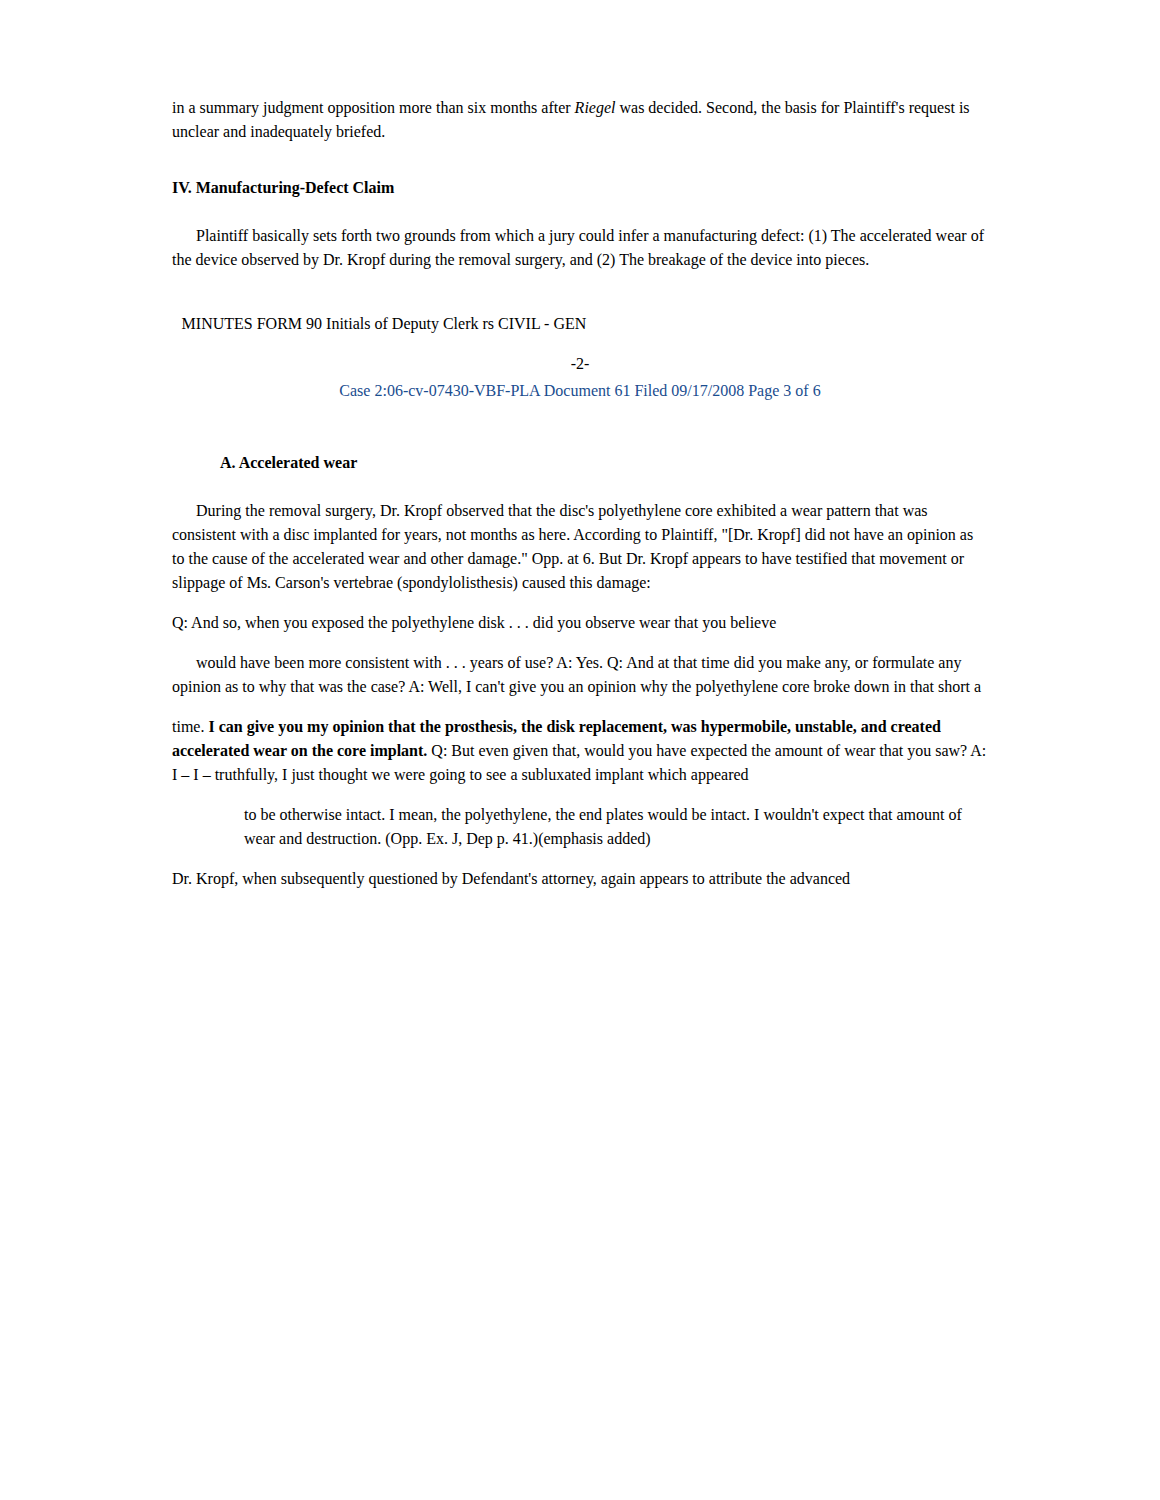in a summary judgment opposition more than six months after Riegel was decided. Second, the basis for Plaintiff's request is unclear and inadequately briefed.
IV. Manufacturing-Defect Claim
Plaintiff basically sets forth two grounds from which a jury could infer a manufacturing defect: (1) The accelerated wear of the device observed by Dr. Kropf during the removal surgery, and (2) The breakage of the device into pieces.
MINUTES FORM 90 Initials of Deputy Clerk rs CIVIL - GEN
-2-
Case 2:06-cv-07430-VBF-PLA Document 61 Filed 09/17/2008 Page 3 of 6
A. Accelerated wear
During the removal surgery, Dr. Kropf observed that the disc's polyethylene core exhibited a wear pattern that was consistent with a disc implanted for years, not months as here. According to Plaintiff, "[Dr. Kropf] did not have an opinion as to the cause of the accelerated wear and other damage." Opp. at 6. But Dr. Kropf appears to have testified that movement or slippage of Ms. Carson's vertebrae (spondylolisthesis) caused this damage:
Q: And so, when you exposed the polyethylene disk . . . did you observe wear that you believe
would have been more consistent with . . . years of use? A: Yes. Q: And at that time did you make any, or formulate any opinion as to why that was the case? A: Well, I can't give you an opinion why the polyethylene core broke down in that short a
time. I can give you my opinion that the prosthesis, the disk replacement, was hypermobile, unstable, and created accelerated wear on the core implant. Q: But even given that, would you have expected the amount of wear that you saw? A: I – I – truthfully, I just thought we were going to see a subluxated implant which appeared
to be otherwise intact. I mean, the polyethylene, the end plates would be intact. I wouldn't expect that amount of wear and destruction. (Opp. Ex. J, Dep p. 41.)(emphasis added)
Dr. Kropf, when subsequently questioned by Defendant's attorney, again appears to attribute the advanced